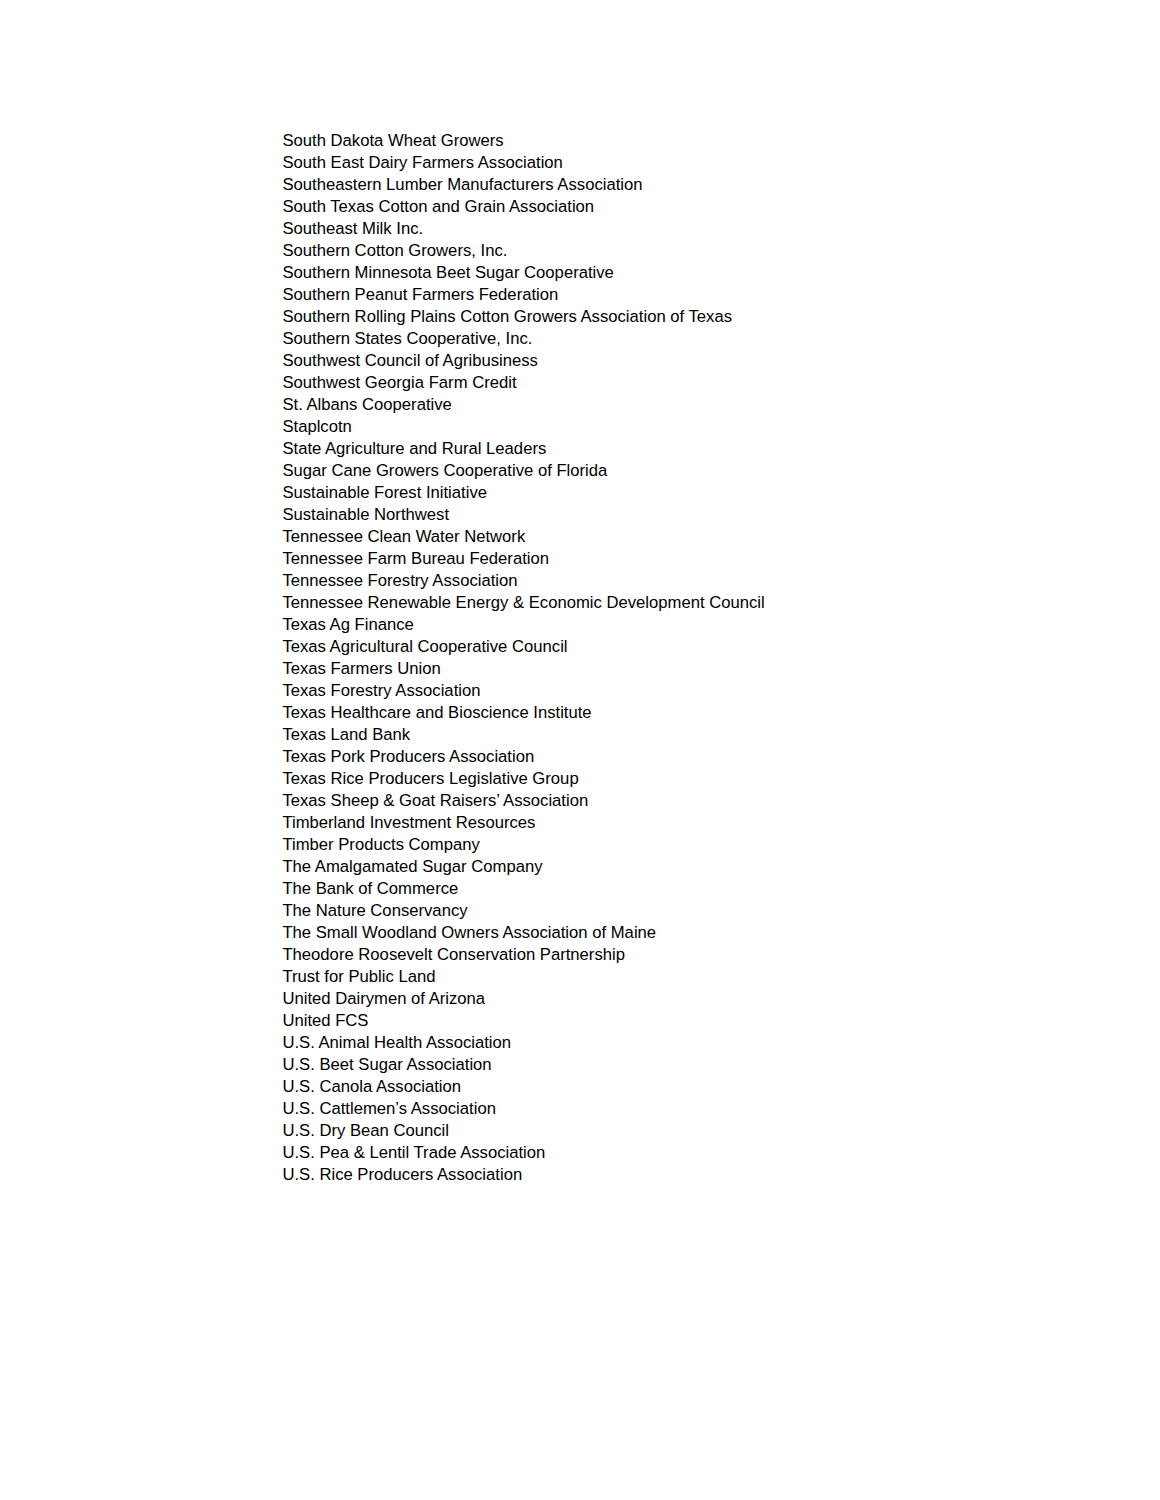South Dakota Wheat Growers
South East Dairy Farmers Association
Southeastern Lumber Manufacturers Association
South Texas Cotton and Grain Association
Southeast Milk Inc.
Southern Cotton Growers, Inc.
Southern Minnesota Beet Sugar Cooperative
Southern Peanut Farmers Federation
Southern Rolling Plains Cotton Growers Association of Texas
Southern States Cooperative, Inc.
Southwest Council of Agribusiness
Southwest Georgia Farm Credit
St. Albans Cooperative
Staplcotn
State Agriculture and Rural Leaders
Sugar Cane Growers Cooperative of Florida
Sustainable Forest Initiative
Sustainable Northwest
Tennessee Clean Water Network
Tennessee Farm Bureau Federation
Tennessee Forestry Association
Tennessee Renewable Energy & Economic Development Council
Texas Ag Finance
Texas Agricultural Cooperative Council
Texas Farmers Union
Texas Forestry Association
Texas Healthcare and Bioscience Institute
Texas Land Bank
Texas Pork Producers Association
Texas Rice Producers Legislative Group
Texas Sheep & Goat Raisers’ Association
Timberland Investment Resources
Timber Products Company
The Amalgamated Sugar Company
The Bank of Commerce
The Nature Conservancy
The Small Woodland Owners Association of Maine
Theodore Roosevelt Conservation Partnership
Trust for Public Land
United Dairymen of Arizona
United FCS
U.S. Animal Health Association
U.S. Beet Sugar Association
U.S. Canola Association
U.S. Cattlemen’s Association
U.S. Dry Bean Council
U.S. Pea & Lentil Trade Association
U.S. Rice Producers Association